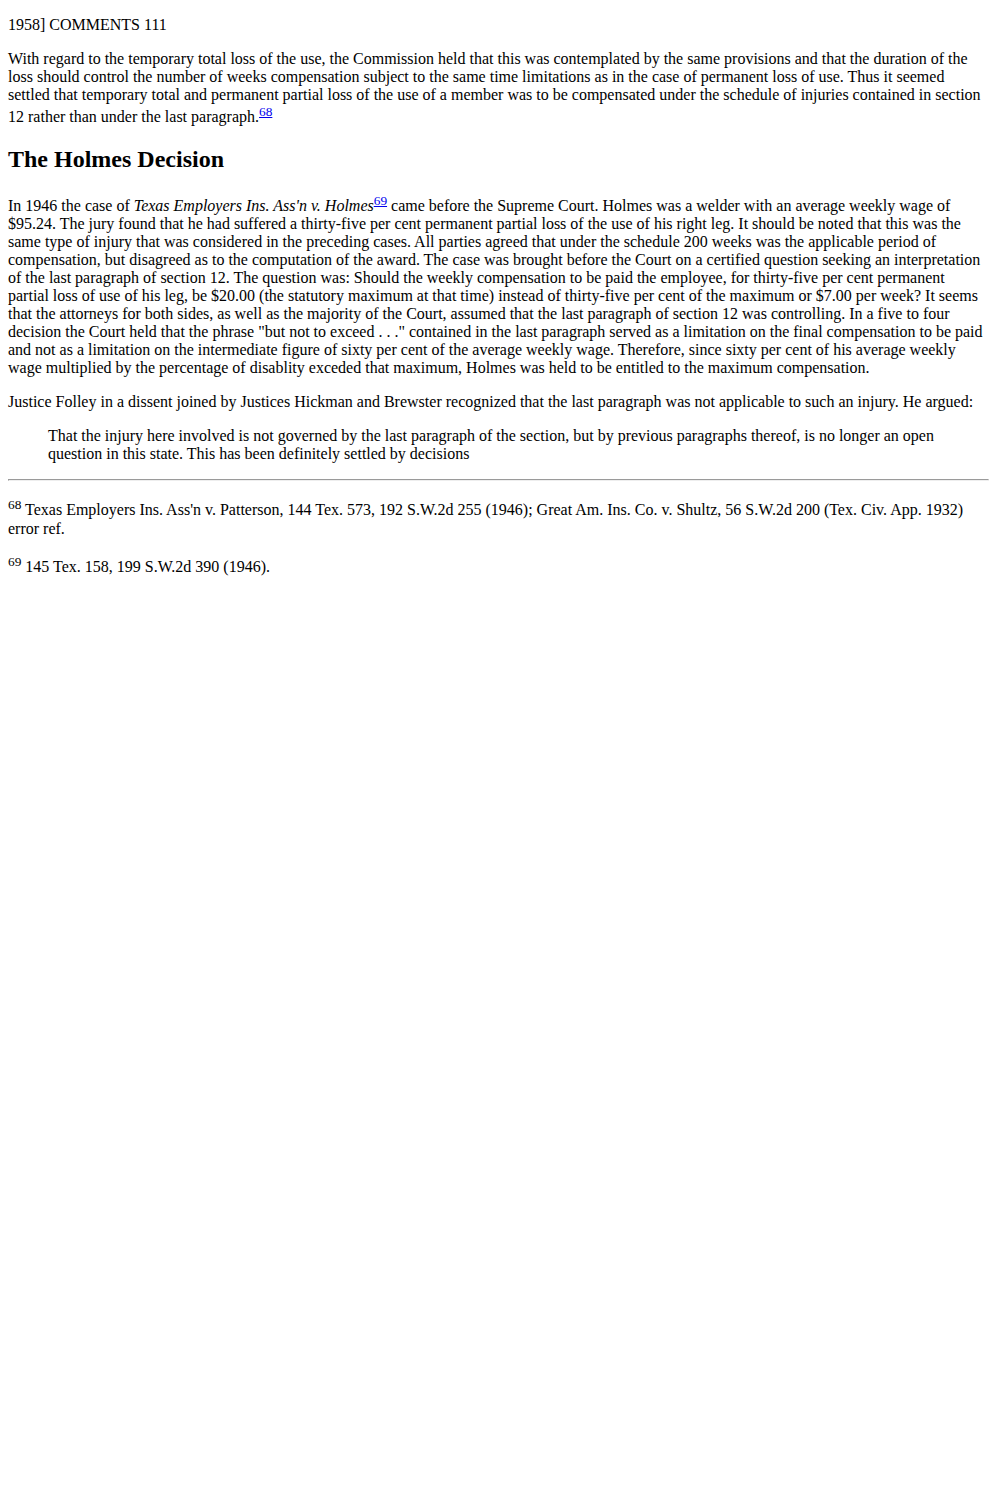1958] COMMENTS 111
With regard to the temporary total loss of the use, the Commission held that this was contemplated by the same provisions and that the duration of the loss should control the number of weeks compensation subject to the same time limitations as in the case of permanent loss of use. Thus it seemed settled that temporary total and permanent partial loss of the use of a member was to be compensated under the schedule of injuries contained in section 12 rather than under the last paragraph.68
The Holmes Decision
In 1946 the case of Texas Employers Ins. Ass'n v. Holmes69 came before the Supreme Court. Holmes was a welder with an average weekly wage of $95.24. The jury found that he had suffered a thirty-five per cent permanent partial loss of the use of his right leg. It should be noted that this was the same type of injury that was considered in the preceding cases. All parties agreed that under the schedule 200 weeks was the applicable period of compensation, but disagreed as to the computation of the award. The case was brought before the Court on a certified question seeking an interpretation of the last paragraph of section 12. The question was: Should the weekly compensation to be paid the employee, for thirty-five per cent permanent partial loss of use of his leg, be $20.00 (the statutory maximum at that time) instead of thirty-five per cent of the maximum or $7.00 per week? It seems that the attorneys for both sides, as well as the majority of the Court, assumed that the last paragraph of section 12 was controlling. In a five to four decision the Court held that the phrase "but not to exceed . . ." contained in the last paragraph served as a limitation on the final compensation to be paid and not as a limitation on the intermediate figure of sixty per cent of the average weekly wage. Therefore, since sixty per cent of his average weekly wage multiplied by the percentage of disablity exceded that maximum, Holmes was held to be entitled to the maximum compensation.
Justice Folley in a dissent joined by Justices Hickman and Brewster recognized that the last paragraph was not applicable to such an injury. He argued:
That the injury here involved is not governed by the last paragraph of the section, but by previous paragraphs thereof, is no longer an open question in this state. This has been definitely settled by decisions
68 Texas Employers Ins. Ass'n v. Patterson, 144 Tex. 573, 192 S.W.2d 255 (1946); Great Am. Ins. Co. v. Shultz, 56 S.W.2d 200 (Tex. Civ. App. 1932) error ref.
69 145 Tex. 158, 199 S.W.2d 390 (1946).